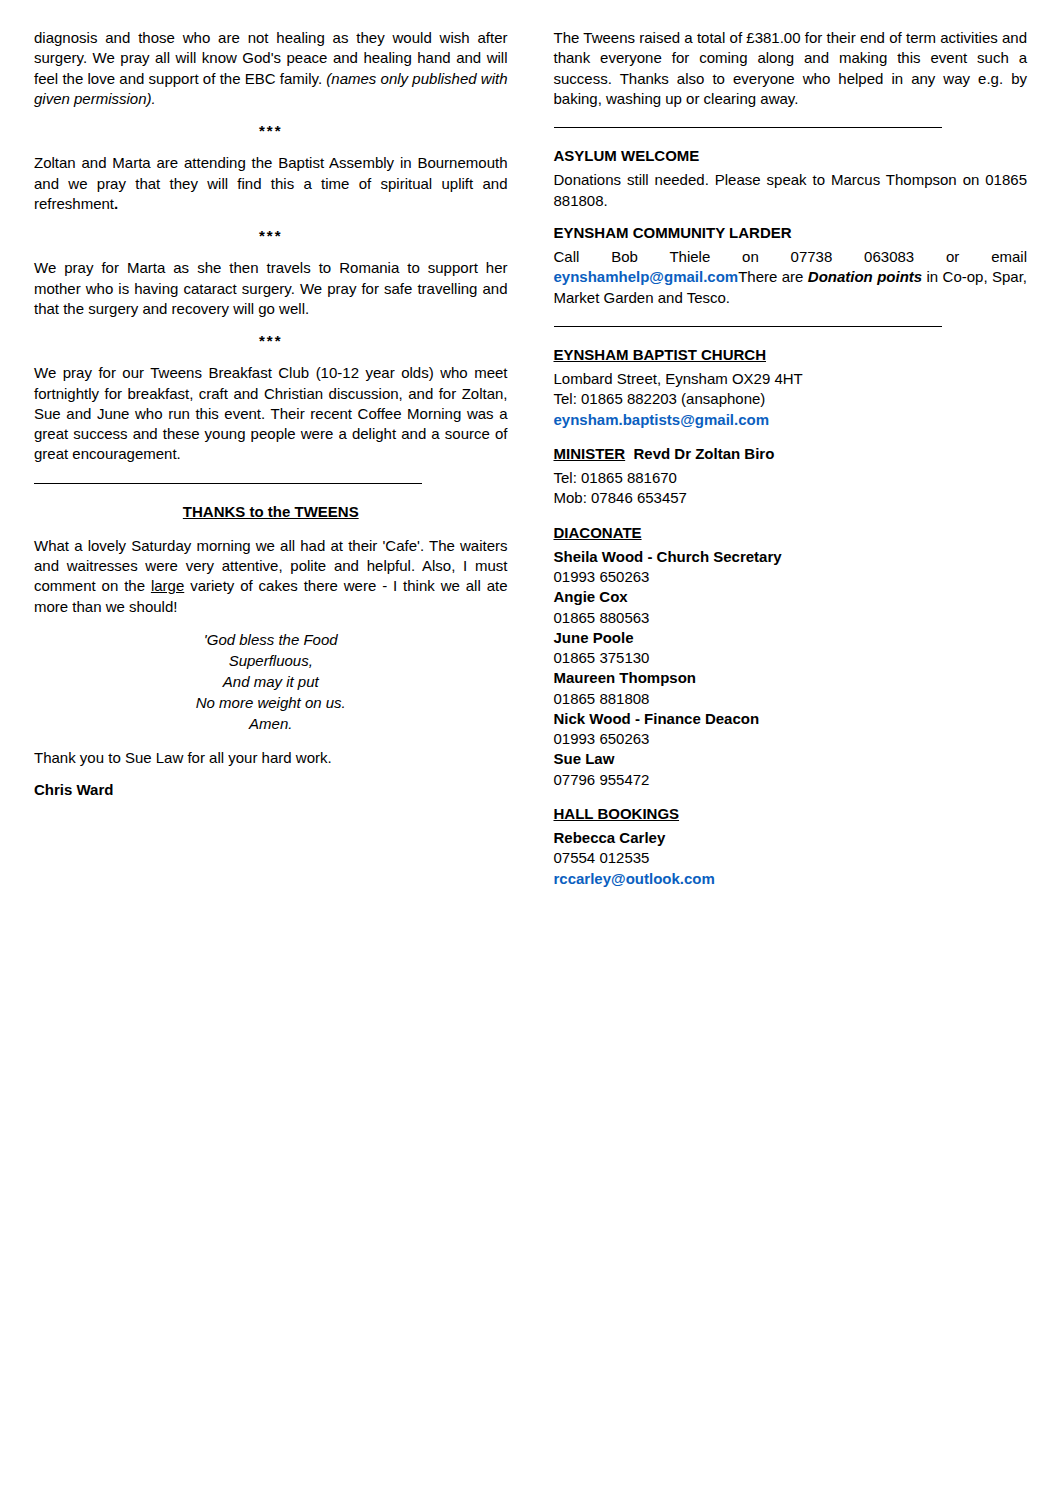diagnosis and those who are not healing as they would wish after surgery. We pray all will know God's peace and healing hand and will feel the love and support of the EBC family. (names only published with given permission).
***
Zoltan and Marta are attending the Baptist Assembly in Bournemouth and we pray that they will find this a time of spiritual uplift and refreshment.
***
We pray for Marta as she then travels to Romania to support her mother who is having cataract surgery. We pray for safe travelling and that the surgery and recovery will go well.
***
We pray for our Tweens Breakfast Club (10-12 year olds) who meet fortnightly for breakfast, craft and Christian discussion, and for Zoltan, Sue and June who run this event. Their recent Coffee Morning was a great success and these young people were a delight and a source of great encouragement.
THANKS to the TWEENS
What a lovely Saturday morning we all had at their 'Cafe'. The waiters and waitresses were very attentive, polite and helpful. Also, I must comment on the large variety of cakes there were - I think we all ate more than we should!
'God bless the Food
Superfluous,
And may it put
No more weight on us.
Amen.
Thank you to Sue Law for all your hard work.
Chris Ward
The Tweens raised a total of £381.00 for their end of term activities and thank everyone for coming along and making this event such a success. Thanks also to everyone who helped in any way e.g. by baking, washing up or clearing away.
ASYLUM WELCOME
Donations still needed. Please speak to Marcus Thompson on 01865 881808.
EYNSHAM COMMUNITY LARDER
Call Bob Thiele on 07738 063083 or email eynshamhelp@gmail.com There are Donation points in Co-op, Spar, Market Garden and Tesco.
EYNSHAM BAPTIST CHURCH
Lombard Street, Eynsham OX29 4HT
Tel: 01865 882203 (ansaphone)
eynsham.baptists@gmail.com
MINISTER Revd Dr Zoltan Biro
Tel: 01865 881670
Mob: 07846 653457
DIACONATE
Sheila Wood - Church Secretary
01993 650263
Angie Cox
01865 880563
June Poole
01865 375130
Maureen Thompson
01865 881808
Nick Wood - Finance Deacon
01993 650263
Sue Law
07796 955472
HALL BOOKINGS
Rebecca Carley
07554 012535
rccarley@outlook.com